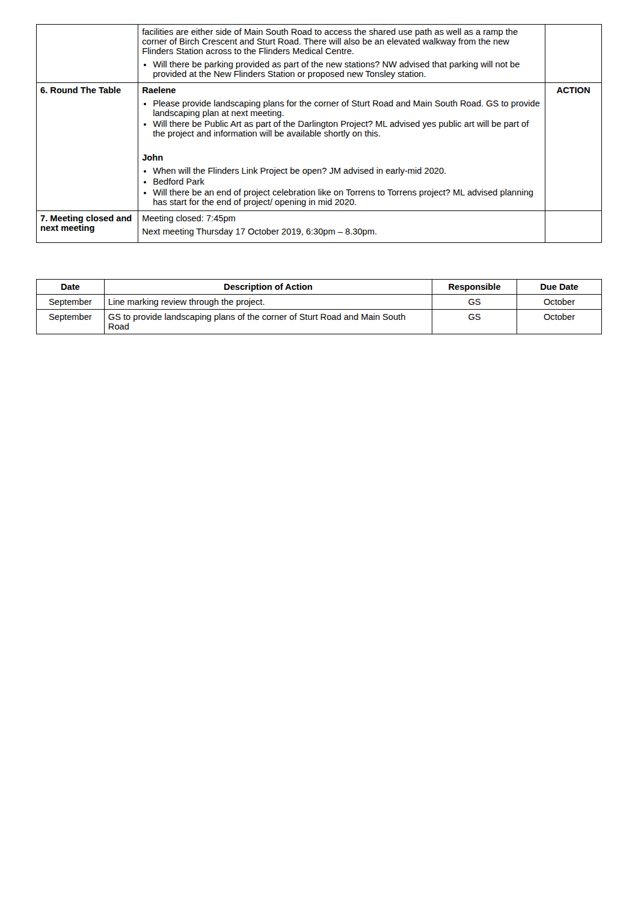| | facilities are either side of Main South Road to access the shared use path as well as a ramp the corner of Birch Crescent and Sturt Road. There will also be an elevated walkway from the new Flinders Station across to the Flinders Medical Centre. Will there be parking provided as part of the new stations? NW advised that parking will not be provided at the New Flinders Station or proposed new Tonsley station. | |
| 6. Round The Table | Raelene Please provide landscaping plans for the corner of Sturt Road and Main South Road. GS to provide landscaping plan at next meeting. Will there be Public Art as part of the Darlington Project? ML advised yes public art will be part of the project and information will be available shortly on this. John When will the Flinders Link Project be open? JM advised in early-mid 2020. Bedford Park Will there be an end of project celebration like on Torrens to Torrens project? ML advised planning has start for the end of project/ opening in mid 2020. | ACTION |
| 7. Meeting closed and next meeting | Meeting closed: 7:45pm Next meeting Thursday 17 October 2019, 6:30pm – 8.30pm. | |
| Date | Description of Action | Responsible | Due Date |
| --- | --- | --- | --- |
| September | Line marking review through the project. | GS | October |
| September | GS to provide landscaping plans of the corner of Sturt Road and Main South Road | GS | October |